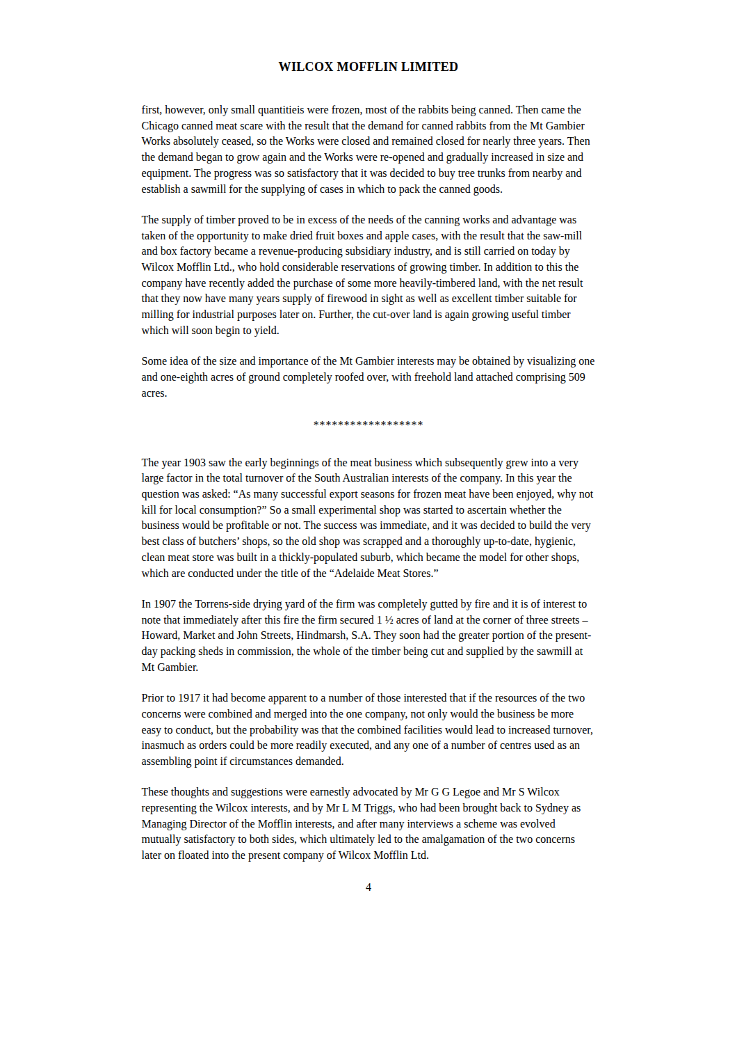WILCOX MOFFLIN LIMITED
first, however, only small quantitieis were frozen, most of the rabbits being canned. Then came the Chicago canned meat scare with the result that the demand for canned rabbits from the Mt Gambier Works absolutely ceased, so the Works were closed and remained closed for nearly three years. Then the demand began to grow again and the Works were re-opened and gradually increased in size and equipment. The progress was so satisfactory that it was decided to buy tree trunks from nearby and establish a sawmill for the supplying of cases in which to pack the canned goods.
The supply of timber proved to be in excess of the needs of the canning works and advantage was taken of the opportunity to make dried fruit boxes and apple cases, with the result that the saw-mill and box factory became a revenue-producing subsidiary industry, and is still carried on today by Wilcox Mofflin Ltd., who hold considerable reservations of growing timber. In addition to this the company have recently added the purchase of some more heavily-timbered land, with the net result that they now have many years supply of firewood in sight as well as excellent timber suitable for milling for industrial purposes later on. Further, the cut-over land is again growing useful timber which will soon begin to yield.
Some idea of the size and importance of the Mt Gambier interests may be obtained by visualizing one and one-eighth acres of ground completely roofed over, with freehold land attached comprising 509 acres.
******************
The year 1903 saw the early beginnings of the meat business which subsequently grew into a very large factor in the total turnover of the South Australian interests of the company. In this year the question was asked: “As many successful export seasons for frozen meat have been enjoyed, why not kill for local consumption?” So a small experimental shop was started to ascertain whether the business would be profitable or not. The success was immediate, and it was decided to build the very best class of butchers’ shops, so the old shop was scrapped and a thoroughly up-to-date, hygienic, clean meat store was built in a thickly-populated suburb, which became the model for other shops, which are conducted under the title of the “Adelaide Meat Stores.”
In 1907 the Torrens-side drying yard of the firm was completely gutted by fire and it is of interest to note that immediately after this fire the firm secured 1 ½ acres of land at the corner of three streets – Howard, Market and John Streets, Hindmarsh, S.A. They soon had the greater portion of the present-day packing sheds in commission, the whole of the timber being cut and supplied by the sawmill at Mt Gambier.
Prior to 1917 it had become apparent to a number of those interested that if the resources of the two concerns were combined and merged into the one company, not only would the business be more easy to conduct, but the probability was that the combined facilities would lead to increased turnover, inasmuch as orders could be more readily executed, and any one of a number of centres used as an assembling point if circumstances demanded.
These thoughts and suggestions were earnestly advocated by Mr G G Legoe and Mr S Wilcox representing the Wilcox interests, and by Mr L M Triggs, who had been brought back to Sydney as Managing Director of the Mofflin interests, and after many interviews a scheme was evolved mutually satisfactory to both sides, which ultimately led to the amalgamation of the two concerns later on floated into the present company of Wilcox Mofflin Ltd.
4